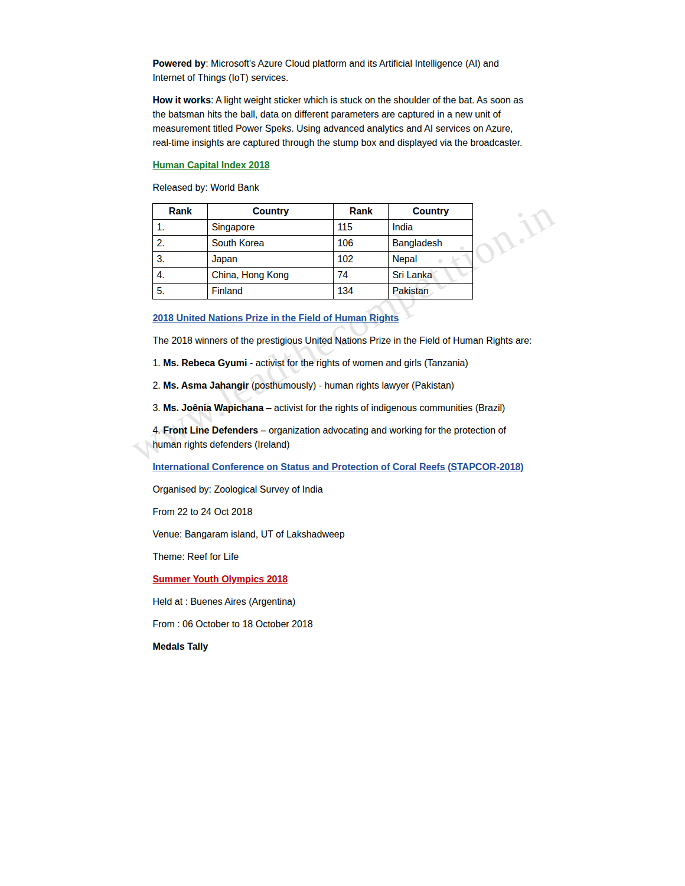www.leadthecompetition.in
Powered by: Microsoft's Azure Cloud platform and its Artificial Intelligence (AI) and Internet of Things (IoT) services.
How it works: A light weight sticker which is stuck on the shoulder of the bat. As soon as the batsman hits the ball, data on different parameters are captured in a new unit of measurement titled Power Speks. Using advanced analytics and AI services on Azure, real-time insights are captured through the stump box and displayed via the broadcaster.
Human Capital Index 2018
Released by: World Bank
| Rank | Country | Rank | Country |
| --- | --- | --- | --- |
| 1. | Singapore | 115 | India |
| 2. | South Korea | 106 | Bangladesh |
| 3. | Japan | 102 | Nepal |
| 4. | China, Hong Kong | 74 | Sri Lanka |
| 5. | Finland | 134 | Pakistan |
2018 United Nations Prize in the Field of Human Rights
The 2018 winners of the prestigious United Nations Prize in the Field of Human Rights are:
1. Ms. Rebeca Gyumi - activist for the rights of women and girls (Tanzania)
2. Ms. Asma Jahangir (posthumously) - human rights lawyer (Pakistan)
3. Ms. Joênia Wapichana – activist for the rights of indigenous communities (Brazil)
4. Front Line Defenders – organization advocating and working for the protection of human rights defenders (Ireland)
International Conference on Status and Protection of Coral Reefs (STAPCOR-2018)
Organised by: Zoological Survey of India
From 22 to 24 Oct 2018
Venue: Bangaram island, UT of Lakshadweep
Theme: Reef for Life
Summer Youth Olympics 2018
Held at : Buenes Aires (Argentina)
From : 06 October to 18 October 2018
Medals Tally